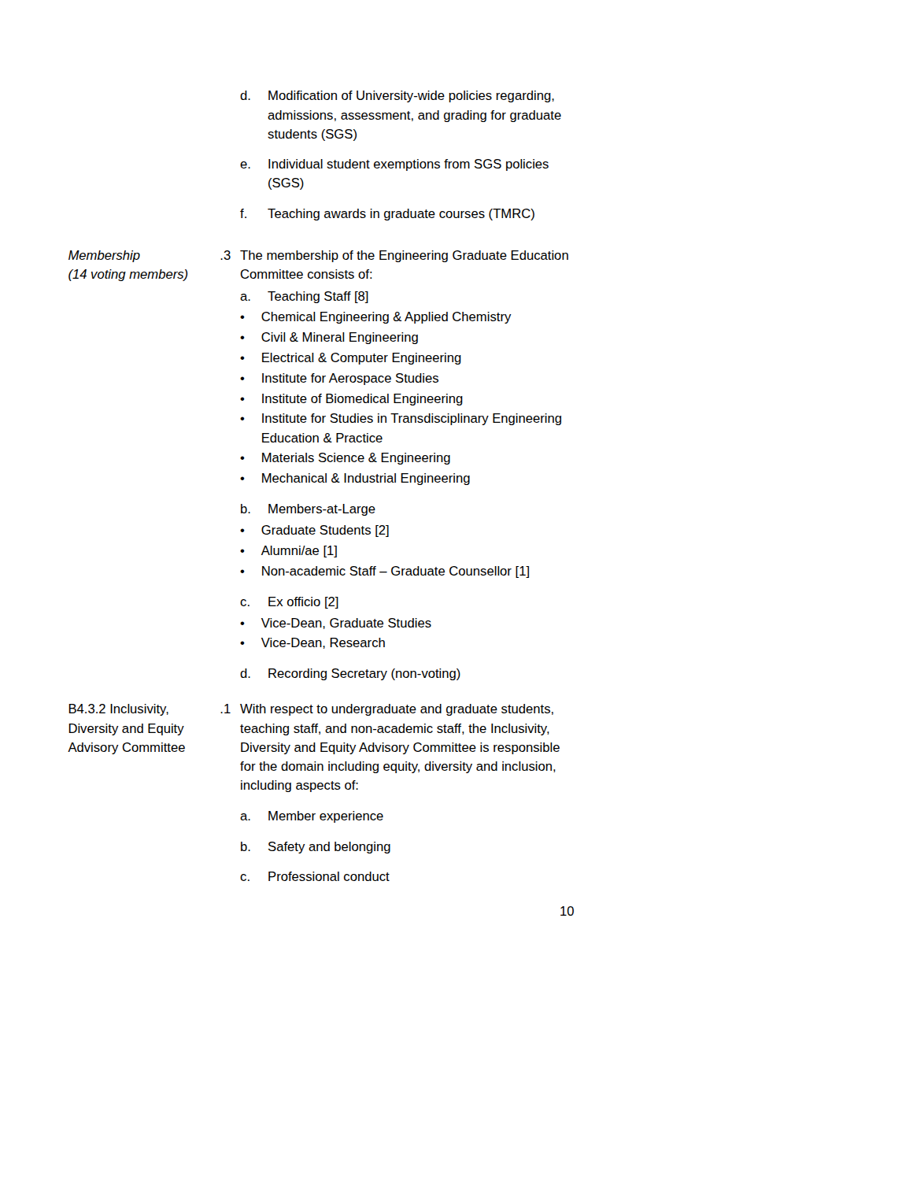d. Modification of University-wide policies regarding, admissions, assessment, and grading for graduate students (SGS)
e. Individual student exemptions from SGS policies (SGS)
f. Teaching awards in graduate courses (TMRC)
Membership
(14 voting members)
.3
The membership of the Engineering Graduate Education Committee consists of:
a. Teaching Staff [8]
•Chemical Engineering & Applied Chemistry
•Civil & Mineral Engineering
•Electrical & Computer Engineering
•Institute for Aerospace Studies
•Institute of Biomedical Engineering
•Institute for Studies in Transdisciplinary Engineering Education & Practice
•Materials Science & Engineering
•Mechanical & Industrial Engineering
b. Members-at-Large
•Graduate Students [2]
•Alumni/ae [1]
•Non-academic Staff – Graduate Counsellor [1]
c. Ex officio [2]
•Vice-Dean, Graduate Studies
•Vice-Dean, Research
d. Recording Secretary (non-voting)
B4.3.2 Inclusivity, Diversity and Equity Advisory Committee
.1
With respect to undergraduate and graduate students, teaching staff, and non-academic staff, the Inclusivity, Diversity and Equity Advisory Committee is responsible for the domain including equity, diversity and inclusion, including aspects of:
a. Member experience
b. Safety and belonging
c. Professional conduct
10